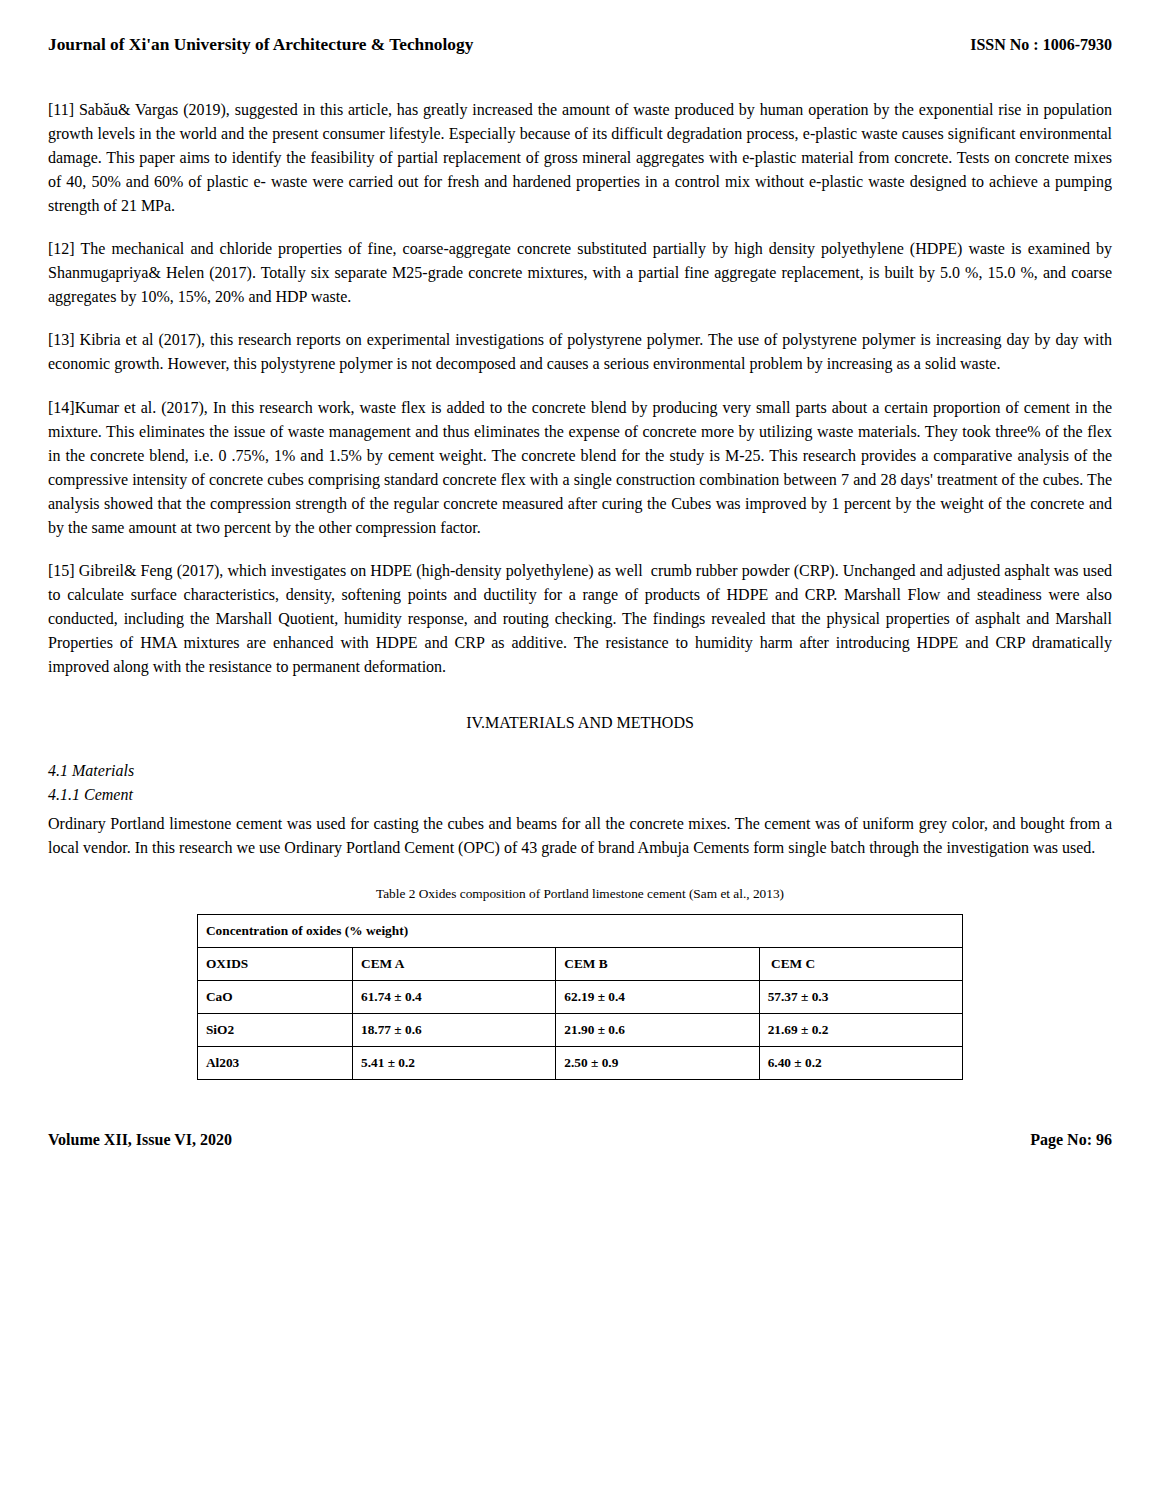Journal of Xi'an University of Architecture & Technology
ISSN No : 1006-7930
[11] Sabău& Vargas (2019), suggested in this article, has greatly increased the amount of waste produced by human operation by the exponential rise in population growth levels in the world and the present consumer lifestyle. Especially because of its difficult degradation process, e-plastic waste causes significant environmental damage. This paper aims to identify the feasibility of partial replacement of gross mineral aggregates with e-plastic material from concrete. Tests on concrete mixes of 40, 50% and 60% of plastic e- waste were carried out for fresh and hardened properties in a control mix without e-plastic waste designed to achieve a pumping strength of 21 MPa.
[12] The mechanical and chloride properties of fine, coarse-aggregate concrete substituted partially by high density polyethylene (HDPE) waste is examined by Shanmugapriya& Helen (2017). Totally six separate M25-grade concrete mixtures, with a partial fine aggregate replacement, is built by 5.0 %, 15.0 %, and coarse aggregates by 10%, 15%, 20% and HDP waste.
[13] Kibria et al (2017), this research reports on experimental investigations of polystyrene polymer. The use of polystyrene polymer is increasing day by day with economic growth. However, this polystyrene polymer is not decomposed and causes a serious environmental problem by increasing as a solid waste.
[14]Kumar et al. (2017), In this research work, waste flex is added to the concrete blend by producing very small parts about a certain proportion of cement in the mixture. This eliminates the issue of waste management and thus eliminates the expense of concrete more by utilizing waste materials. They took three% of the flex in the concrete blend, i.e. 0 .75%, 1% and 1.5% by cement weight. The concrete blend for the study is M-25. This research provides a comparative analysis of the compressive intensity of concrete cubes comprising standard concrete flex with a single construction combination between 7 and 28 days' treatment of the cubes. The analysis showed that the compression strength of the regular concrete measured after curing the Cubes was improved by 1 percent by the weight of the concrete and by the same amount at two percent by the other compression factor.
[15] Gibreil& Feng (2017), which investigates on HDPE (high-density polyethylene) as well crumb rubber powder (CRP). Unchanged and adjusted asphalt was used to calculate surface characteristics, density, softening points and ductility for a range of products of HDPE and CRP. Marshall Flow and steadiness were also conducted, including the Marshall Quotient, humidity response, and routing checking. The findings revealed that the physical properties of asphalt and Marshall Properties of HMA mixtures are enhanced with HDPE and CRP as additive. The resistance to humidity harm after introducing HDPE and CRP dramatically improved along with the resistance to permanent deformation.
IV.MATERIALS AND METHODS
4.1 Materials
4.1.1 Cement
Ordinary Portland limestone cement was used for casting the cubes and beams for all the concrete mixes. The cement was of uniform grey color, and bought from a local vendor. In this research we use Ordinary Portland Cement (OPC) of 43 grade of brand Ambuja Cements form single batch through the investigation was used.
Table 2 Oxides composition of Portland limestone cement (Sam et al., 2013)
| Concentration of oxides (% weight) |
| OXIDS | CEM A | CEM B | CEM C |
| CaO | 61.74 ± 0.4 | 62.19 ± 0.4 | 57.37 ± 0.3 |
| SiO2 | 18.77 ± 0.6 | 21.90 ± 0.6 | 21.69 ± 0.2 |
| Al203 | 5.41 ± 0.2 | 2.50 ± 0.9 | 6.40 ± 0.2 |
Volume XII, Issue VI, 2020
Page No: 96